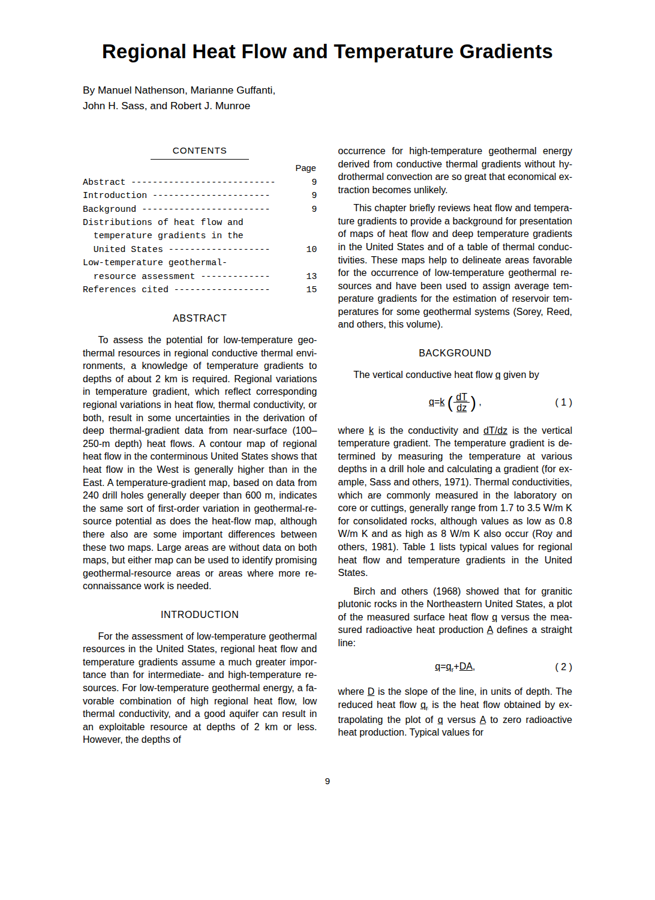Regional Heat Flow and Temperature Gradients
By Manuel Nathenson, Marianne Guffanti,
John H. Sass, and Robert J. Munroe
CONTENTS
Page
| Abstract --------------------------- | 9 |
| Introduction ---------------------- | 9 |
| Background ------------------------ | 9 |
| Distributions of heat flow and | |
| temperature gradients in the | |
| United States ------------------- | 10 |
| Low-temperature geothermal- | |
| resource assessment ------------- | 13 |
| References cited ------------------ | 15 |
ABSTRACT
To assess the potential for low-temperature geothermal resources in regional conductive thermal environments, a knowledge of temperature gradients to depths of about 2 km is required. Regional variations in temperature gradient, which reflect corresponding regional variations in heat flow, thermal conductivity, or both, result in some uncertainties in the derivation of deep thermal-gradient data from near-surface (100–250-m depth) heat flows. A contour map of regional heat flow in the conterminous United States shows that heat flow in the West is generally higher than in the East. A temperature-gradient map, based on data from 240 drill holes generally deeper than 600 m, indicates the same sort of first-order variation in geothermal-resource potential as does the heat-flow map, although there also are some important differences between these two maps. Large areas are without data on both maps, but either map can be used to identify promising geothermal-resource areas or areas where more reconnaissance work is needed.
INTRODUCTION
For the assessment of low-temperature geothermal resources in the United States, regional heat flow and temperature gradients assume a much greater importance than for intermediate- and high-temperature resources. For low-temperature geothermal energy, a favorable combination of high regional heat flow, low thermal conductivity, and a good aquifer can result in an exploitable resource at depths of 2 km or less. However, the depths of
occurrence for high-temperature geothermal energy derived from conductive thermal gradients without hydrothermal convection are so great that economical extraction becomes unlikely.
This chapter briefly reviews heat flow and temperature gradients to provide a background for presentation of maps of heat flow and deep temperature gradients in the United States and of a table of thermal conductivities. These maps help to delineate areas favorable for the occurrence of low-temperature geothermal resources and have been used to assign average temperature gradients for the estimation of reservoir temperatures for some geothermal systems (Sorey, Reed, and others, this volume).
BACKGROUND
The vertical conductive heat flow q given by
q=k (dT dz) , ( 1 )
where k is the conductivity and dT/dz is the vertical temperature gradient. The temperature gradient is determined by measuring the temperature at various depths in a drill hole and calculating a gradient (for example, Sass and others, 1971). Thermal conductivities, which are commonly measured in the laboratory on core or cuttings, generally range from 1.7 to 3.5 W/m K for consolidated rocks, although values as low as 0.8 W/m K and as high as 8 W/m K also occur (Roy and others, 1981). Table 1 lists typical values for regional heat flow and temperature gradients in the United States.
Birch and others (1968) showed that for granitic plutonic rocks in the Northeastern United States, a plot of the measured surface heat flow q versus the measured radioactive heat production A defines a straight line:
q=qr+DA, ( 2 )
where D is the slope of the line, in units of depth. The reduced heat flow qr is the heat flow obtained by extrapolating the plot of q versus A to zero radioactive heat production. Typical values for
9